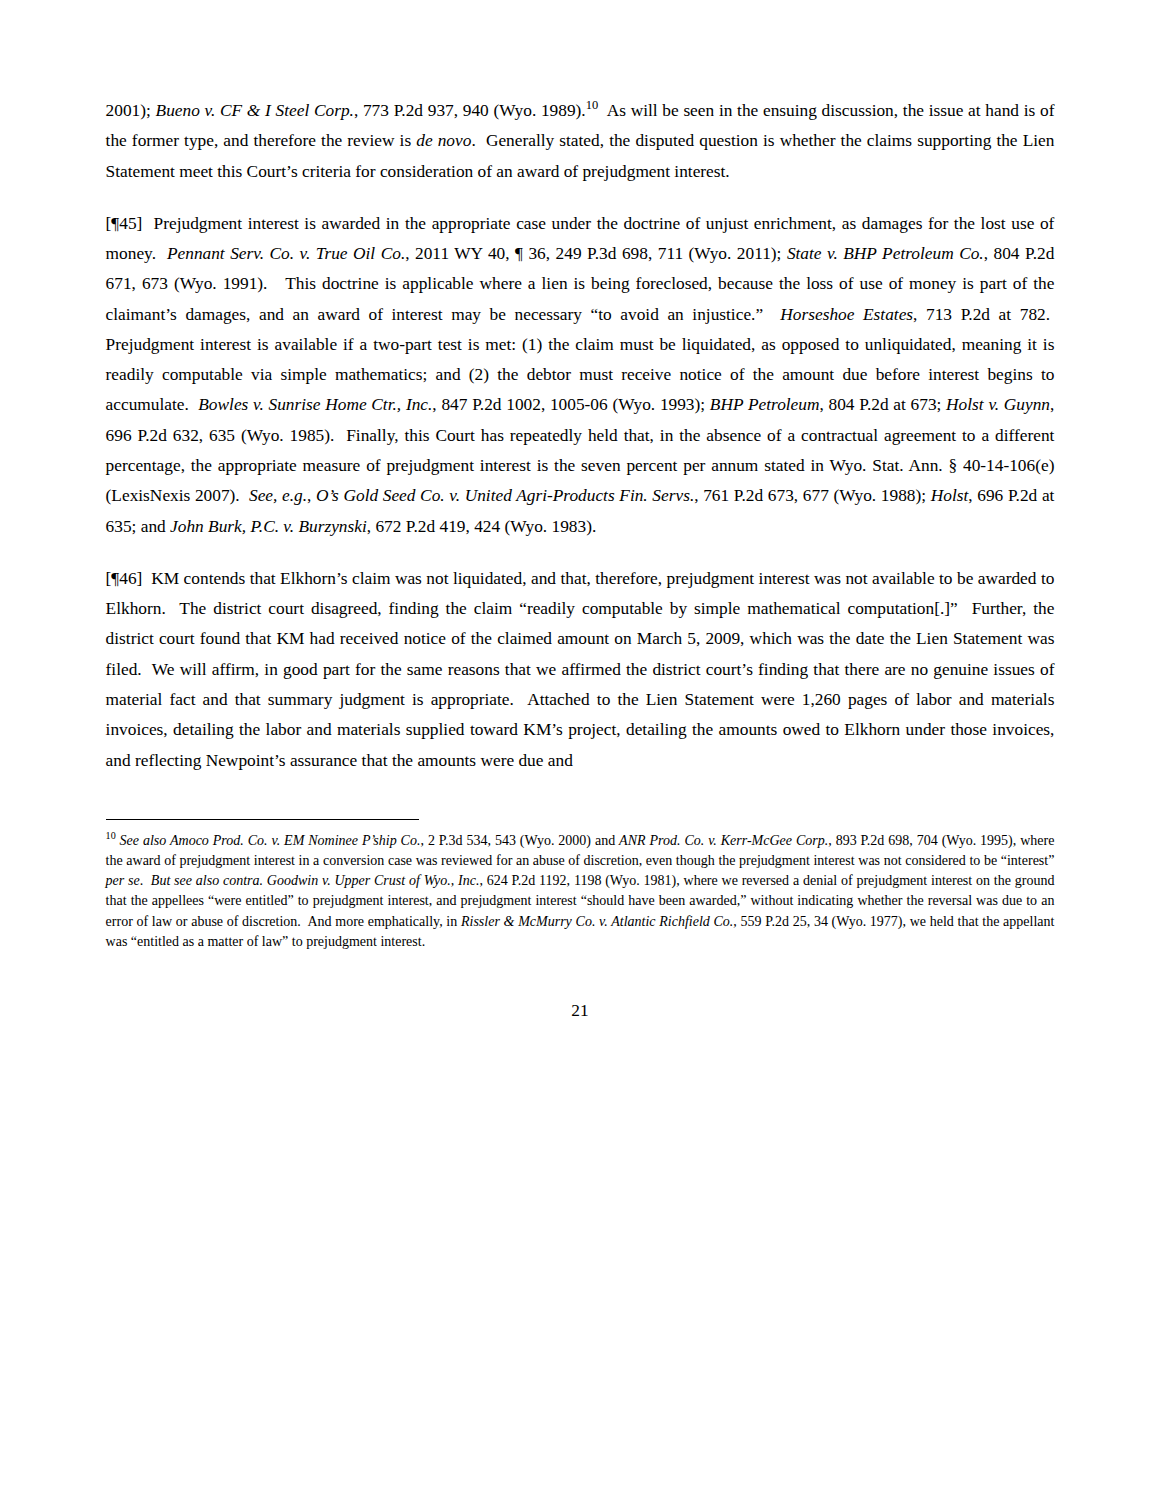2001); Bueno v. CF & I Steel Corp., 773 P.2d 937, 940 (Wyo. 1989).10 As will be seen in the ensuing discussion, the issue at hand is of the former type, and therefore the review is de novo. Generally stated, the disputed question is whether the claims supporting the Lien Statement meet this Court’s criteria for consideration of an award of prejudgment interest.
[¶45] Prejudgment interest is awarded in the appropriate case under the doctrine of unjust enrichment, as damages for the lost use of money. Pennant Serv. Co. v. True Oil Co., 2011 WY 40, ¶ 36, 249 P.3d 698, 711 (Wyo. 2011); State v. BHP Petroleum Co., 804 P.2d 671, 673 (Wyo. 1991). This doctrine is applicable where a lien is being foreclosed, because the loss of use of money is part of the claimant’s damages, and an award of interest may be necessary “to avoid an injustice.” Horseshoe Estates, 713 P.2d at 782. Prejudgment interest is available if a two-part test is met: (1) the claim must be liquidated, as opposed to unliquidated, meaning it is readily computable via simple mathematics; and (2) the debtor must receive notice of the amount due before interest begins to accumulate. Bowles v. Sunrise Home Ctr., Inc., 847 P.2d 1002, 1005-06 (Wyo. 1993); BHP Petroleum, 804 P.2d at 673; Holst v. Guynn, 696 P.2d 632, 635 (Wyo. 1985). Finally, this Court has repeatedly held that, in the absence of a contractual agreement to a different percentage, the appropriate measure of prejudgment interest is the seven percent per annum stated in Wyo. Stat. Ann. § 40-14-106(e) (LexisNexis 2007). See, e.g., O’s Gold Seed Co. v. United Agri-Products Fin. Servs., 761 P.2d 673, 677 (Wyo. 1988); Holst, 696 P.2d at 635; and John Burk, P.C. v. Burzynski, 672 P.2d 419, 424 (Wyo. 1983).
[¶46] KM contends that Elkhorn’s claim was not liquidated, and that, therefore, prejudgment interest was not available to be awarded to Elkhorn. The district court disagreed, finding the claim “readily computable by simple mathematical computation[.]” Further, the district court found that KM had received notice of the claimed amount on March 5, 2009, which was the date the Lien Statement was filed. We will affirm, in good part for the same reasons that we affirmed the district court’s finding that there are no genuine issues of material fact and that summary judgment is appropriate. Attached to the Lien Statement were 1,260 pages of labor and materials invoices, detailing the labor and materials supplied toward KM’s project, detailing the amounts owed to Elkhorn under those invoices, and reflecting Newpoint’s assurance that the amounts were due and
10 See also Amoco Prod. Co. v. EM Nominee P’ship Co., 2 P.3d 534, 543 (Wyo. 2000) and ANR Prod. Co. v. Kerr-McGee Corp., 893 P.2d 698, 704 (Wyo. 1995), where the award of prejudgment interest in a conversion case was reviewed for an abuse of discretion, even though the prejudgment interest was not considered to be “interest” per se. But see also contra. Goodwin v. Upper Crust of Wyo., Inc., 624 P.2d 1192, 1198 (Wyo. 1981), where we reversed a denial of prejudgment interest on the ground that the appellees “were entitled” to prejudgment interest, and prejudgment interest “should have been awarded,” without indicating whether the reversal was due to an error of law or abuse of discretion. And more emphatically, in Rissler & McMurry Co. v. Atlantic Richfield Co., 559 P.2d 25, 34 (Wyo. 1977), we held that the appellant was “entitled as a matter of law” to prejudgment interest.
21